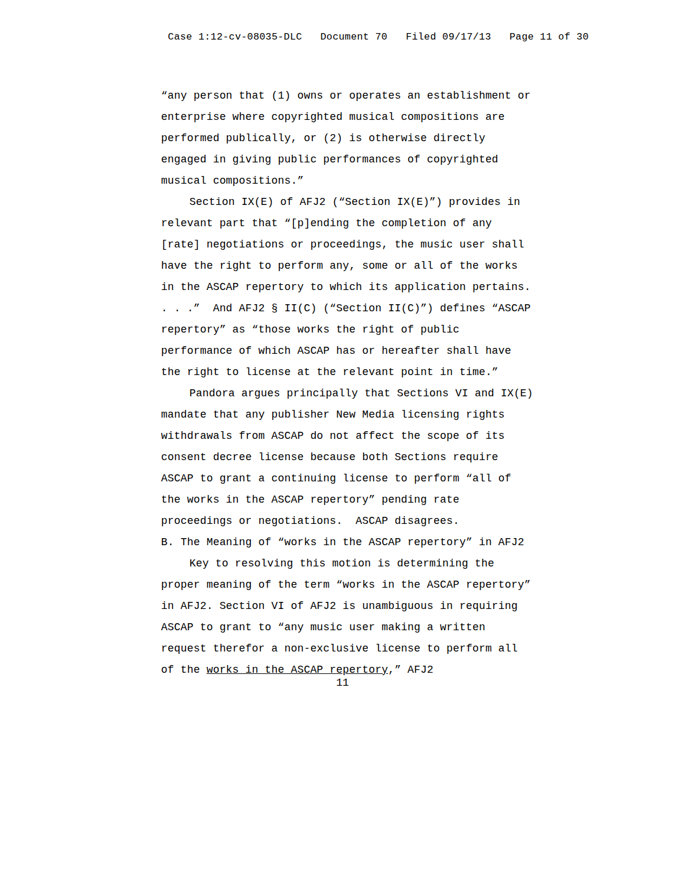Case 1:12-cv-08035-DLC Document 70 Filed 09/17/13 Page 11 of 30
“any person that (1) owns or operates an establishment or enterprise where copyrighted musical compositions are performed publically, or (2) is otherwise directly engaged in giving public performances of copyrighted musical compositions.”
Section IX(E) of AFJ2 (“Section IX(E)”) provides in relevant part that “[p]ending the completion of any [rate] negotiations or proceedings, the music user shall have the right to perform any, some or all of the works in the ASCAP repertory to which its application pertains. . . .” And AFJ2 § II(C) (“Section II(C)”) defines “ASCAP repertory” as “those works the right of public performance of which ASCAP has or hereafter shall have the right to license at the relevant point in time.”
Pandora argues principally that Sections VI and IX(E) mandate that any publisher New Media licensing rights withdrawals from ASCAP do not affect the scope of its consent decree license because both Sections require ASCAP to grant a continuing license to perform “all of the works in the ASCAP repertory” pending rate proceedings or negotiations. ASCAP disagrees.
B. The Meaning of “works in the ASCAP repertory” in AFJ2
Key to resolving this motion is determining the proper meaning of the term “works in the ASCAP repertory” in AFJ2. Section VI of AFJ2 is unambiguous in requiring ASCAP to grant to “any music user making a written request therefor a non-exclusive license to perform all of the works in the ASCAP repertory,” AFJ2
11